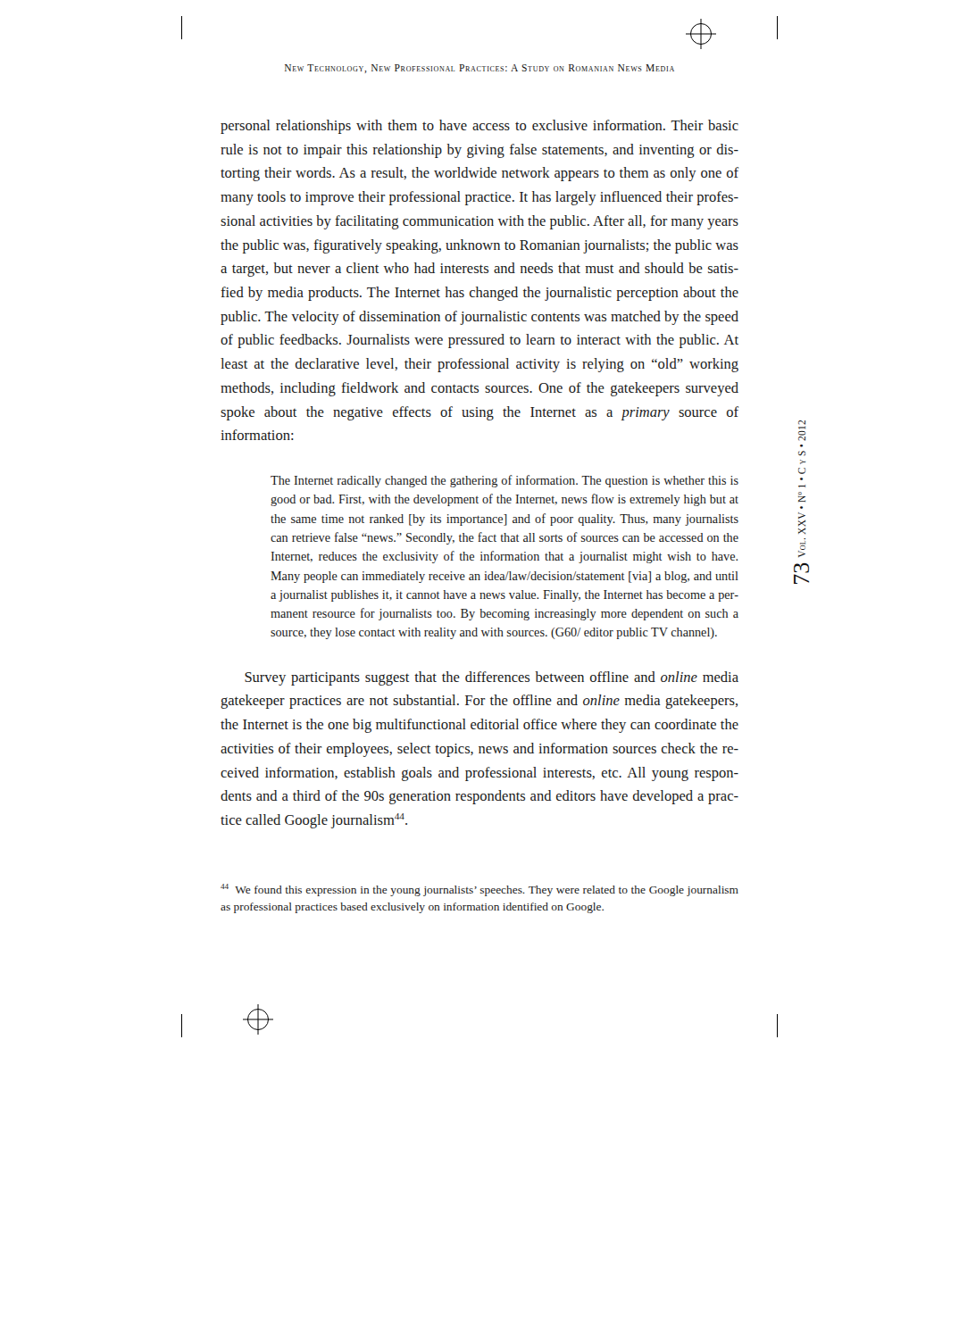New Technology, New Professional Practices: A Study on Romanian News Media
personal relationships with them to have access to exclusive information. Their basic rule is not to impair this relationship by giving false statements, and inventing or distorting their words. As a result, the worldwide network appears to them as only one of many tools to improve their professional practice. It has largely influenced their professional activities by facilitating communication with the public. After all, for many years the public was, figuratively speaking, unknown to Romanian journalists; the public was a target, but never a client who had interests and needs that must and should be satisfied by media products. The Internet has changed the journalistic perception about the public. The velocity of dissemination of journalistic contents was matched by the speed of public feedbacks. Journalists were pressured to learn to interact with the public. At least at the declarative level, their professional activity is relying on “old” working methods, including fieldwork and contacts sources. One of the gatekeepers surveyed spoke about the negative effects of using the Internet as a primary source of information:
The Internet radically changed the gathering of information. The question is whether this is good or bad. First, with the development of the Internet, news flow is extremely high but at the same time not ranked [by its importance] and of poor quality. Thus, many journalists can retrieve false “news.” Secondly, the fact that all sorts of sources can be accessed on the Internet, reduces the exclusivity of the information that a journalist might wish to have. Many people can immediately receive an idea/law/decision/statement [via] a blog, and until a journalist publishes it, it cannot have a news value. Finally, the Internet has become a permanent resource for journalists too. By becoming increasingly more dependent on such a source, they lose contact with reality and with sources. (G60/ editor public TV channel).
Survey participants suggest that the differences between offline and online media gatekeeper practices are not substantial. For the offline and online media gatekeepers, the Internet is the one big multifunctional editorial office where they can coordinate the activities of their employees, select topics, news and information sources check the received information, establish goals and professional interests, etc. All young respondents and a third of the 90s generation respondents and editors have developed a practice called Google journalism44.
44 We found this expression in the young journalists’ speeches. They were related to the Google journalism as professional practices based exclusively on information identified on Google.
73 Vol. XXV • Nº 1 • C y S • 2012